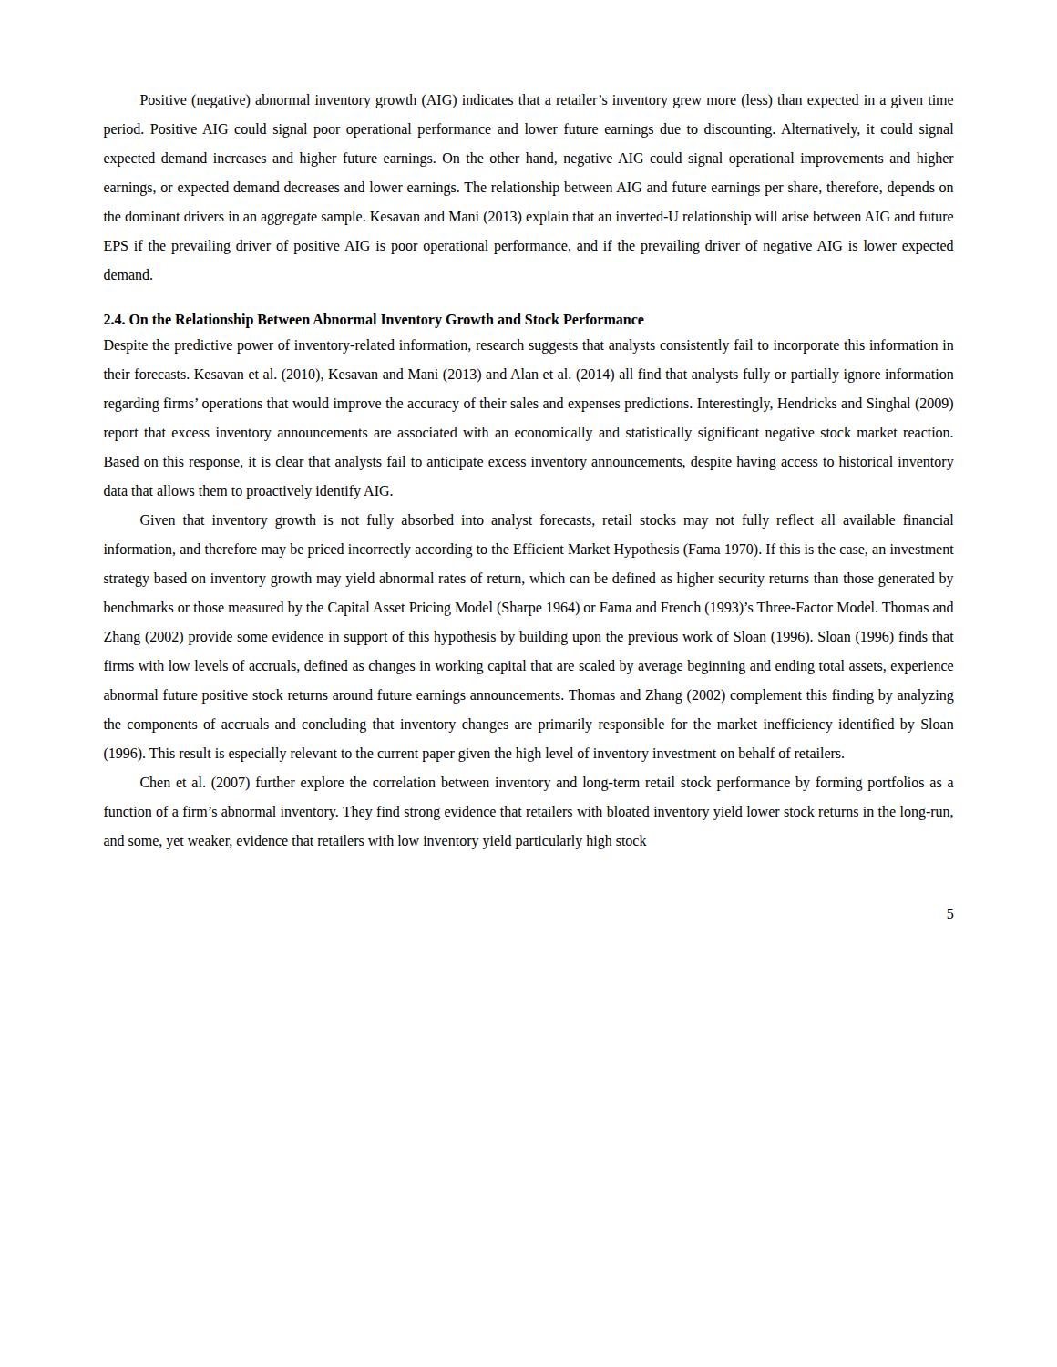Positive (negative) abnormal inventory growth (AIG) indicates that a retailer’s inventory grew more (less) than expected in a given time period. Positive AIG could signal poor operational performance and lower future earnings due to discounting. Alternatively, it could signal expected demand increases and higher future earnings. On the other hand, negative AIG could signal operational improvements and higher earnings, or expected demand decreases and lower earnings. The relationship between AIG and future earnings per share, therefore, depends on the dominant drivers in an aggregate sample. Kesavan and Mani (2013) explain that an inverted-U relationship will arise between AIG and future EPS if the prevailing driver of positive AIG is poor operational performance, and if the prevailing driver of negative AIG is lower expected demand.
2.4. On the Relationship Between Abnormal Inventory Growth and Stock Performance
Despite the predictive power of inventory-related information, research suggests that analysts consistently fail to incorporate this information in their forecasts. Kesavan et al. (2010), Kesavan and Mani (2013) and Alan et al. (2014) all find that analysts fully or partially ignore information regarding firms’ operations that would improve the accuracy of their sales and expenses predictions. Interestingly, Hendricks and Singhal (2009) report that excess inventory announcements are associated with an economically and statistically significant negative stock market reaction. Based on this response, it is clear that analysts fail to anticipate excess inventory announcements, despite having access to historical inventory data that allows them to proactively identify AIG.
Given that inventory growth is not fully absorbed into analyst forecasts, retail stocks may not fully reflect all available financial information, and therefore may be priced incorrectly according to the Efficient Market Hypothesis (Fama 1970). If this is the case, an investment strategy based on inventory growth may yield abnormal rates of return, which can be defined as higher security returns than those generated by benchmarks or those measured by the Capital Asset Pricing Model (Sharpe 1964) or Fama and French (1993)’s Three-Factor Model. Thomas and Zhang (2002) provide some evidence in support of this hypothesis by building upon the previous work of Sloan (1996). Sloan (1996) finds that firms with low levels of accruals, defined as changes in working capital that are scaled by average beginning and ending total assets, experience abnormal future positive stock returns around future earnings announcements. Thomas and Zhang (2002) complement this finding by analyzing the components of accruals and concluding that inventory changes are primarily responsible for the market inefficiency identified by Sloan (1996). This result is especially relevant to the current paper given the high level of inventory investment on behalf of retailers.
Chen et al. (2007) further explore the correlation between inventory and long-term retail stock performance by forming portfolios as a function of a firm’s abnormal inventory. They find strong evidence that retailers with bloated inventory yield lower stock returns in the long-run, and some, yet weaker, evidence that retailers with low inventory yield particularly high stock
5